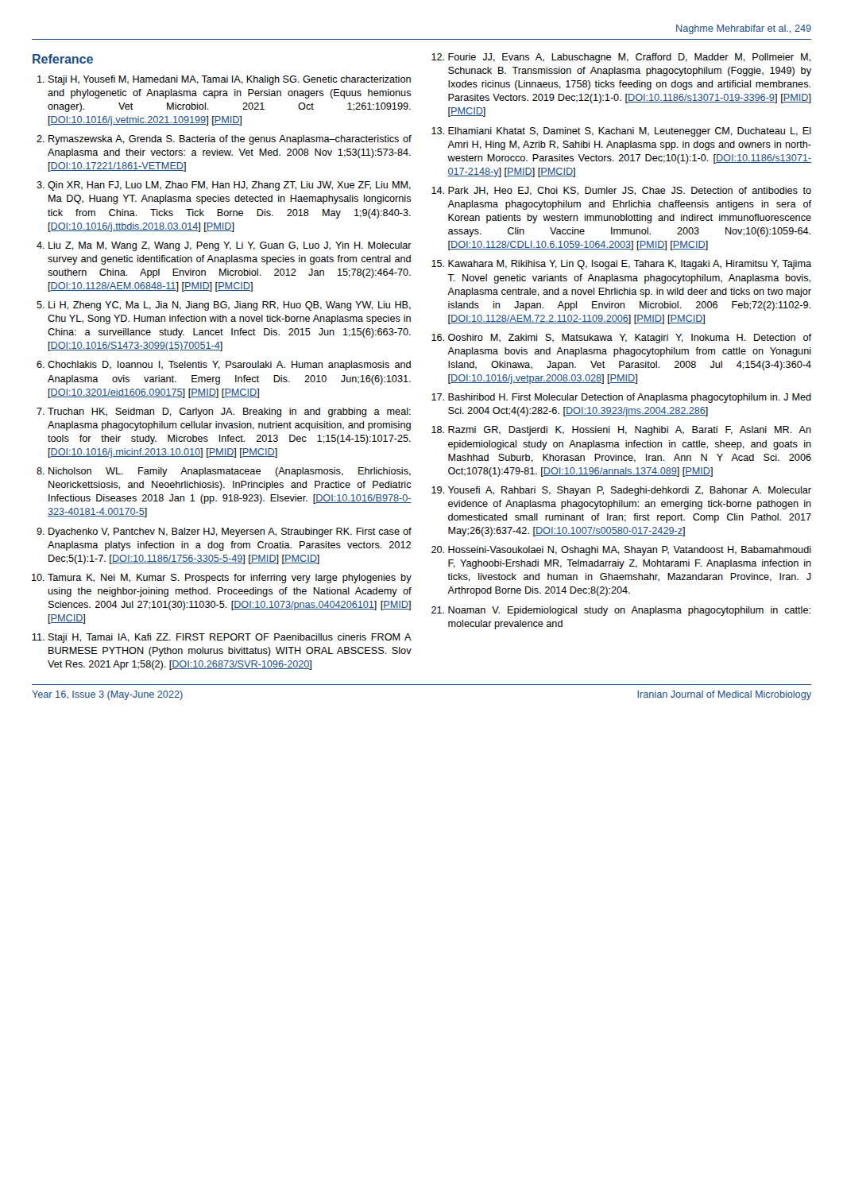Naghme Mehrabifar et al., 249
Referance
Staji H, Yousefi M, Hamedani MA, Tamai IA, Khaligh SG. Genetic characterization and phylogenetic of Anaplasma capra in Persian onagers (Equus hemionus onager). Vet Microbiol. 2021 Oct 1;261:109199. [DOI:10.1016/j.vetmic.2021.109199] [PMID]
Rymaszewska A, Grenda S. Bacteria of the genus Anaplasma–characteristics of Anaplasma and their vectors: a review. Vet Med. 2008 Nov 1;53(11):573-84. [DOI:10.17221/1861-VETMED]
Qin XR, Han FJ, Luo LM, Zhao FM, Han HJ, Zhang ZT, Liu JW, Xue ZF, Liu MM, Ma DQ, Huang YT. Anaplasma species detected in Haemaphysalis longicornis tick from China. Ticks Tick Borne Dis. 2018 May 1;9(4):840-3. [DOI:10.1016/j.ttbdis.2018.03.014] [PMID]
Liu Z, Ma M, Wang Z, Wang J, Peng Y, Li Y, Guan G, Luo J, Yin H. Molecular survey and genetic identification of Anaplasma species in goats from central and southern China. Appl Environ Microbiol. 2012 Jan 15;78(2):464-70. [DOI:10.1128/AEM.06848-11] [PMID] [PMCID]
Li H, Zheng YC, Ma L, Jia N, Jiang BG, Jiang RR, Huo QB, Wang YW, Liu HB, Chu YL, Song YD. Human infection with a novel tick-borne Anaplasma species in China: a surveillance study. Lancet Infect Dis. 2015 Jun 1;15(6):663-70. [DOI:10.1016/S1473-3099(15)70051-4]
Chochlakis D, Ioannou I, Tselentis Y, Psaroulaki A. Human anaplasmosis and Anaplasma ovis variant. Emerg Infect Dis. 2010 Jun;16(6):1031. [DOI:10.3201/eid1606.090175] [PMID] [PMCID]
Truchan HK, Seidman D, Carlyon JA. Breaking in and grabbing a meal: Anaplasma phagocytophilum cellular invasion, nutrient acquisition, and promising tools for their study. Microbes Infect. 2013 Dec 1;15(14-15):1017-25. [DOI:10.1016/j.micinf.2013.10.010] [PMID] [PMCID]
Nicholson WL. Family Anaplasmataceae (Anaplasmosis, Ehrlichiosis, Neorickettsiosis, and Neoehrlichiosis). InPrinciples and Practice of Pediatric Infectious Diseases 2018 Jan 1 (pp. 918-923). Elsevier. [DOI:10.1016/B978-0-323-40181-4.00170-5]
Dyachenko V, Pantchev N, Balzer HJ, Meyersen A, Straubinger RK. First case of Anaplasma platys infection in a dog from Croatia. Parasites vectors. 2012 Dec;5(1):1-7. [DOI:10.1186/1756-3305-5-49] [PMID] [PMCID]
Tamura K, Nei M, Kumar S. Prospects for inferring very large phylogenies by using the neighbor-joining method. Proceedings of the National Academy of Sciences. 2004 Jul 27;101(30):11030-5. [DOI:10.1073/pnas.0404206101] [PMID] [PMCID]
Staji H, Tamai IA, Kafi ZZ. FIRST REPORT OF Paenibacillus cineris FROM A BURMESE PYTHON (Python molurus bivittatus) WITH ORAL ABSCESS. Slov Vet Res. 2021 Apr 1;58(2). [DOI:10.26873/SVR-1096-2020]
Fourie JJ, Evans A, Labuschagne M, Crafford D, Madder M, Pollmeier M, Schunack B. Transmission of Anaplasma phagocytophilum (Foggie, 1949) by Ixodes ricinus (Linnaeus, 1758) ticks feeding on dogs and artificial membranes. Parasites Vectors. 2019 Dec;12(1):1-0. [DOI:10.1186/s13071-019-3396-9] [PMID] [PMCID]
Elhamiani Khatat S, Daminet S, Kachani M, Leutenegger CM, Duchateau L, El Amri H, Hing M, Azrib R, Sahibi H. Anaplasma spp. in dogs and owners in north-western Morocco. Parasites Vectors. 2017 Dec;10(1):1-0. [DOI:10.1186/s13071-017-2148-y] [PMID] [PMCID]
Park JH, Heo EJ, Choi KS, Dumler JS, Chae JS. Detection of antibodies to Anaplasma phagocytophilum and Ehrlichia chaffeensis antigens in sera of Korean patients by western immunoblotting and indirect immunofluorescence assays. Clin Vaccine Immunol. 2003 Nov;10(6):1059-64. [DOI:10.1128/CDLI.10.6.1059-1064.2003] [PMID] [PMCID]
Kawahara M, Rikihisa Y, Lin Q, Isogai E, Tahara K, Itagaki A, Hiramitsu Y, Tajima T. Novel genetic variants of Anaplasma phagocytophilum, Anaplasma bovis, Anaplasma centrale, and a novel Ehrlichia sp. in wild deer and ticks on two major islands in Japan. Appl Environ Microbiol. 2006 Feb;72(2):1102-9. [DOI:10.1128/AEM.72.2.1102-1109.2006] [PMID] [PMCID]
Ooshiro M, Zakimi S, Matsukawa Y, Katagiri Y, Inokuma H. Detection of Anaplasma bovis and Anaplasma phagocytophilum from cattle on Yonaguni Island, Okinawa, Japan. Vet Parasitol. 2008 Jul 4;154(3-4):360-4 [DOI:10.1016/j.vetpar.2008.03.028] [PMID]
Bashiribod H. First Molecular Detection of Anaplasma phagocytophilum in. J Med Sci. 2004 Oct;4(4):282-6. [DOI:10.3923/jms.2004.282.286]
Razmi GR, Dastjerdi K, Hossieni H, Naghibi A, Barati F, Aslani MR. An epidemiological study on Anaplasma infection in cattle, sheep, and goats in Mashhad Suburb, Khorasan Province, Iran. Ann N Y Acad Sci. 2006 Oct;1078(1):479-81. [DOI:10.1196/annals.1374.089] [PMID]
Yousefi A, Rahbari S, Shayan P, Sadeghi-dehkordi Z, Bahonar A. Molecular evidence of Anaplasma phagocytophilum: an emerging tick-borne pathogen in domesticated small ruminant of Iran; first report. Comp Clin Pathol. 2017 May;26(3):637-42. [DOI:10.1007/s00580-017-2429-z]
Hosseini-Vasoukolaei N, Oshaghi MA, Shayan P, Vatandoost H, Babamahmoudi F, Yaghoobi-Ershadi MR, Telmadarraiy Z, Mohtarami F. Anaplasma infection in ticks, livestock and human in Ghaemshahr, Mazandaran Province, Iran. J Arthropod Borne Dis. 2014 Dec;8(2):204.
Noaman V. Epidemiological study on Anaplasma phagocytophilum in cattle: molecular prevalence and
Year 16, Issue 3 (May-June 2022) Iranian Journal of Medical Microbiology